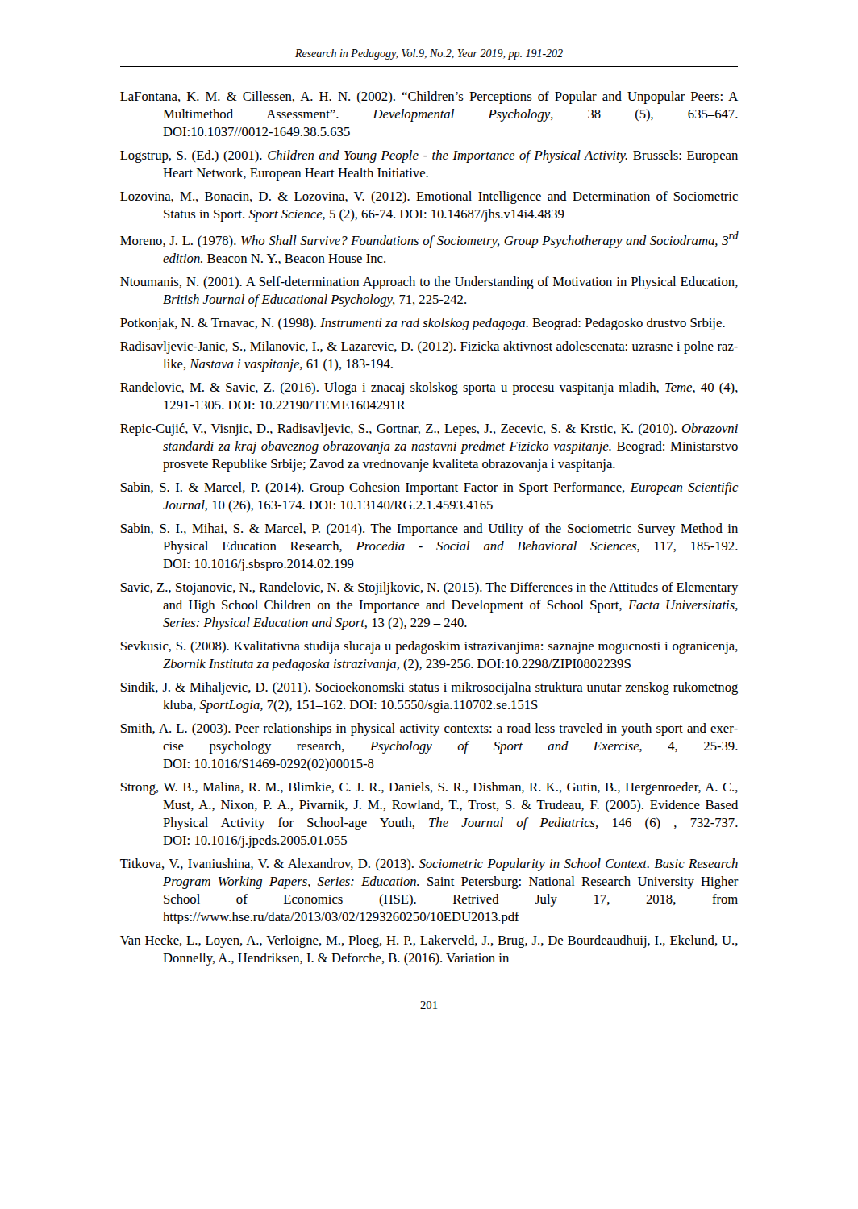Research in Pedagogy, Vol.9, No.2, Year 2019, pp. 191-202
LaFontana, K. M. & Cillessen, A. H. N. (2002). “Children’s Perceptions of Popular and Unpopular Peers: A Multimethod Assessment”. Developmental Psychology, 38 (5), 635–647. DOI:10.1037//0012-1649.38.5.635
Logstrup, S. (Ed.) (2001). Children and Young People - the Importance of Physical Activity. Brussels: European Heart Network, European Heart Health Initiative.
Lozovina, M., Bonacin, D. & Lozovina, V. (2012). Emotional Intelligence and Determination of Sociometric Status in Sport. Sport Science, 5 (2), 66-74. DOI: 10.14687/jhs.v14i4.4839
Moreno, J. L. (1978). Who Shall Survive? Foundations of Sociometry, Group Psychotherapy and Sociodrama, 3rd edition. Beacon N. Y., Beacon House Inc.
Ntoumanis, N. (2001). A Self-determination Approach to the Understanding of Motivation in Physical Education, British Journal of Educational Psychology, 71, 225-242.
Potkonjak, N. & Trnavac, N. (1998). Instrumenti za rad skolskog pedagoga. Beograd: Pedagosko drustvo Srbije.
Radisavljevic-Janic, S., Milanovic, I., & Lazarevic, D. (2012). Fizicka aktivnost adolescenata: uzrasne i polne razlike, Nastava i vaspitanje, 61 (1), 183-194.
Randelovic, M. & Savic, Z. (2016). Uloga i znacaj skolskog sporta u procesu vaspitanja mladih, Teme, 40 (4), 1291-1305. DOI: 10.22190/TEME1604291R
Repic-Cujić, V., Visnjic, D., Radisavljevic, S., Gortnar, Z., Lepes, J., Zecevic, S. & Krstic, K. (2010). Obrazovni standardi za kraj obaveznog obrazovanja za nastavni predmet Fizicko vaspitanje. Beograd: Ministarstvo prosvete Republike Srbije; Zavod za vrednovanje kvaliteta obrazovanja i vaspitanja.
Sabin, S. I. & Marcel, P. (2014). Group Cohesion Important Factor in Sport Performance, European Scientific Journal, 10 (26), 163-174. DOI: 10.13140/RG.2.1.4593.4165
Sabin, S. I., Mihai, S. & Marcel, P. (2014). The Importance and Utility of the Sociometric Survey Method in Physical Education Research, Procedia - Social and Behavioral Sciences, 117, 185-192. DOI: 10.1016/j.sbspro.2014.02.199
Savic, Z., Stojanovic, N., Randelovic, N. & Stojiljkovic, N. (2015). The Differences in the Attitudes of Elementary and High School Children on the Importance and Development of School Sport, Facta Universitatis, Series: Physical Education and Sport, 13 (2), 229 – 240.
Sevkusic, S. (2008). Kvalitativna studija slucaja u pedagoskim istrazivanjima: saznajne mogucnosti i ogranicenja, Zbornik Instituta za pedagoska istrazivanja, (2), 239-256. DOI:10.2298/ZIPI0802239S
Sindik, J. & Mihaljevic, D. (2011). Socioekonomski status i mikrosocijalna struktura unutar zenskog rukometnog kluba, SportLogia, 7(2), 151–162. DOI: 10.5550/sgia.110702.se.151S
Smith, A. L. (2003). Peer relationships in physical activity contexts: a road less traveled in youth sport and exercise psychology research, Psychology of Sport and Exercise, 4, 25-39. DOI: 10.1016/S1469-0292(02)00015-8
Strong, W. B., Malina, R. M., Blimkie, C. J. R., Daniels, S. R., Dishman, R. K., Gutin, B., Hergenroeder, A. C., Must, A., Nixon, P. A., Pivarnik, J. M., Rowland, T., Trost, S. & Trudeau, F. (2005). Evidence Based Physical Activity for School-age Youth, The Journal of Pediatrics, 146 (6) , 732-737. DOI: 10.1016/j.jpeds.2005.01.055
Titkova, V., Ivaniushina, V. & Alexandrov, D. (2013). Sociometric Popularity in School Context. Basic Research Program Working Papers, Series: Education. Saint Petersburg: National Research University Higher School of Economics (HSE). Retrived July 17, 2018, from https://www.hse.ru/data/2013/03/02/1293260250/10EDU2013.pdf
Van Hecke, L., Loyen, A., Verloigne, M., Ploeg, H. P., Lakerveld, J., Brug, J., De Bourdeaudhuij, I., Ekelund, U., Donnelly, A., Hendriksen, I. & Deforche, B. (2016). Variation in
201